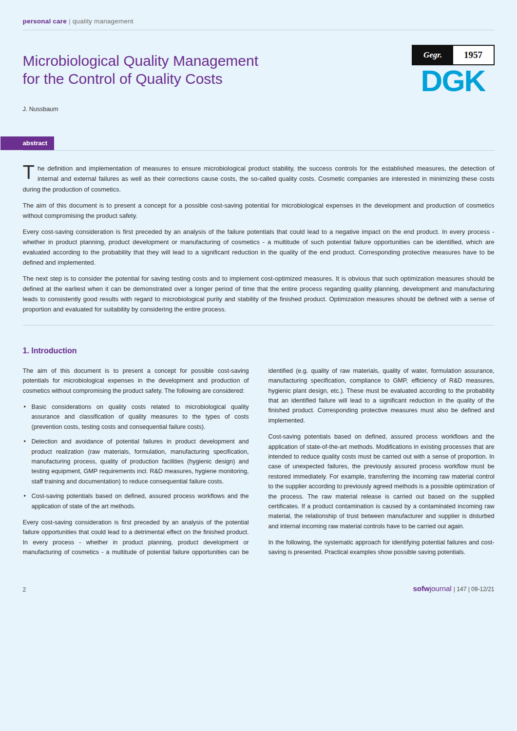personal care|quality management
Microbiological Quality Management
for the Control of Quality Costs
J. Nussbaum
Gegr.
1957
DGK
abstract
The definition and implementation of measures to ensure microbiological product stability, the success controls for the established measures, the detection of internal and external failures as well as their corrections cause costs, the so-called quality costs. Cosmetic companies are interested in minimizing these costs during the production of cosmetics.
The aim of this document is to present a concept for a possible cost-saving potential for microbiological expenses in the development and production of cosmetics without compromising the product safety.
Every cost-saving consideration is first preceded by an analysis of the failure potentials that could lead to a negative impact on the end product. In every process - whether in product planning, product development or manufacturing of cosmetics - a multitude of such potential failure opportunities can be identified, which are evaluated according to the probability that they will lead to a significant reduction in the quality of the end product. Corresponding protective measures have to be defined and implemented.
The next step is to consider the potential for saving testing costs and to implement cost-optimized measures. It is obvious that such optimization measures should be defined at the earliest when it can be demonstrated over a longer period of time that the entire process regarding quality planning, development and manufacturing leads to consistently good results with regard to microbiological purity and stability of the finished product. Optimization measures should be defined with a sense of proportion and evaluated for suitability by considering the entire process.
1. Introduction
The aim of this document is to present a concept for possible cost-saving potentials for microbiological expenses in the development and production of cosmetics without compromising the product safety. The following are considered:
Basic considerations on quality costs related to microbiological quality assurance and classification of quality measures to the types of costs (prevention costs, testing costs and consequential failure costs).
Detection and avoidance of potential failures in product development and product realization (raw materials, formulation, manufacturing specification, manufacturing process, quality of production facilities (hygienic design) and testing equipment, GMP requirements incl. R&D measures, hygiene monitoring, staff training and documentation) to reduce consequential failure costs.
Cost-saving potentials based on defined, assured process workflows and the application of state of the art methods.
Every cost-saving consideration is first preceded by an analysis of the potential failure opportunities that could lead to a detrimental effect on the finished product. In every process - whether in product planning, product development or manufacturing of cosmetics - a multitude of potential failure opportunities can be identified (e.g. quality of raw materials, quality of water, formulation assurance, manufacturing specification, compliance to GMP, efficiency of R&D measures, hygienic plant design, etc.). These must be evaluated according to the probability that an identified failure will lead to a significant reduction in the quality of the finished product. Corresponding protective measures must also be defined and implemented.
Cost-saving potentials based on defined, assured process workflows and the application of state-of-the-art methods. Modifications in existing processes that are intended to reduce quality costs must be carried out with a sense of proportion. In case of unexpected failures, the previously assured process workflow must be restored immediately. For example, transferring the incoming raw material control to the supplier according to previously agreed methods is a possible optimization of the process. The raw material release is carried out based on the supplied certificates. If a product contamination is caused by a contaminated incoming raw material, the relationship of trust between manufacturer and supplier is disturbed and internal incoming raw material controls have to be carried out again.
In the following, the systematic approach for identifying potential failures and cost-saving is presented. Practical examples show possible saving potentials.
2
sofw journal | 147 | 09-12/21